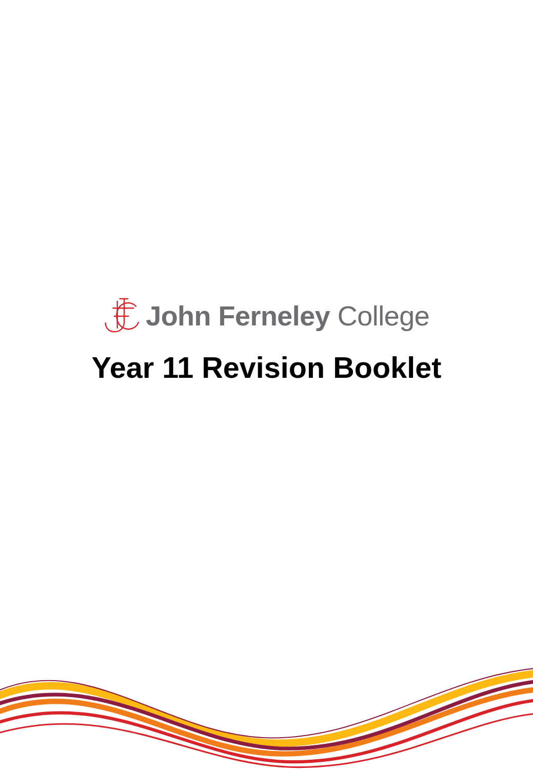John Ferneley College
Year 11 Revision Booklet